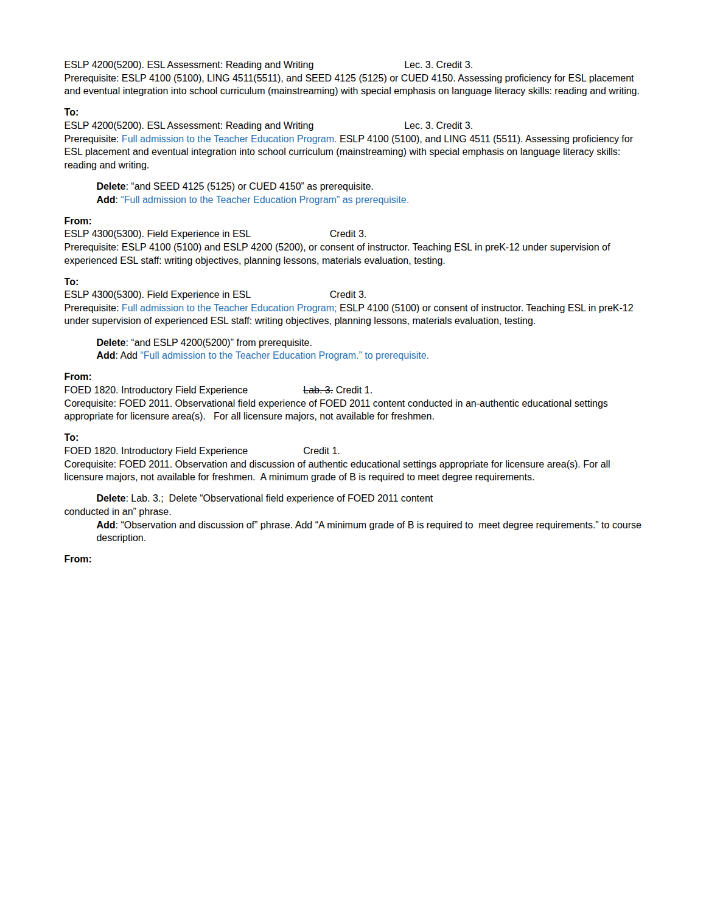ESLP 4200(5200). ESL Assessment: Reading and Writing Lec. 3. Credit 3.
Prerequisite: ESLP 4100 (5100), LING 4511(5511), and SEED 4125 (5125) or CUED 4150. Assessing proficiency for ESL placement and eventual integration into school curriculum (mainstreaming) with special emphasis on language literacy skills: reading and writing.
To:
ESLP 4200(5200). ESL Assessment: Reading and Writing Lec. 3. Credit 3.
Prerequisite: Full admission to the Teacher Education Program. ESLP 4100 (5100), and LING 4511 (5511). Assessing proficiency for ESL placement and eventual integration into school curriculum (mainstreaming) with special emphasis on language literacy skills: reading and writing.
Delete: “and SEED 4125 (5125) or CUED 4150” as prerequisite.
Add: “Full admission to the Teacher Education Program” as prerequisite.
From:
ESLP 4300(5300). Field Experience in ESL Credit 3.
Prerequisite: ESLP 4100 (5100) and ESLP 4200 (5200), or consent of instructor. Teaching ESL in preK-12 under supervision of experienced ESL staff: writing objectives, planning lessons, materials evaluation, testing.
To:
ESLP 4300(5300). Field Experience in ESL Credit 3.
Prerequisite: Full admission to the Teacher Education Program; ESLP 4100 (5100) or consent of instructor. Teaching ESL in preK-12 under supervision of experienced ESL staff: writing objectives, planning lessons, materials evaluation, testing.
Delete: “and ESLP 4200(5200)” from prerequisite.
Add: Add “Full admission to the Teacher Education Program.” to prerequisite.
From:
FOED 1820. Introductory Field Experience Lab. 3. Credit 1.
Corequisite: FOED 2011. Observational field experience of FOED 2011 content conducted in an-authentic educational settings appropriate for licensure area(s). For all licensure majors, not available for freshmen.
To:
FOED 1820. Introductory Field Experience Credit 1.
Corequisite: FOED 2011. Observation and discussion of authentic educational settings appropriate for licensure area(s). For all licensure majors, not available for freshmen. A minimum grade of B is required to meet degree requirements.
Delete: Lab. 3.; Delete “Observational field experience of FOED 2011 content
conducted in an” phrase.
Add: “Observation and discussion of” phrase. Add “A minimum grade of B is required to meet degree requirements.” to course description.
From: